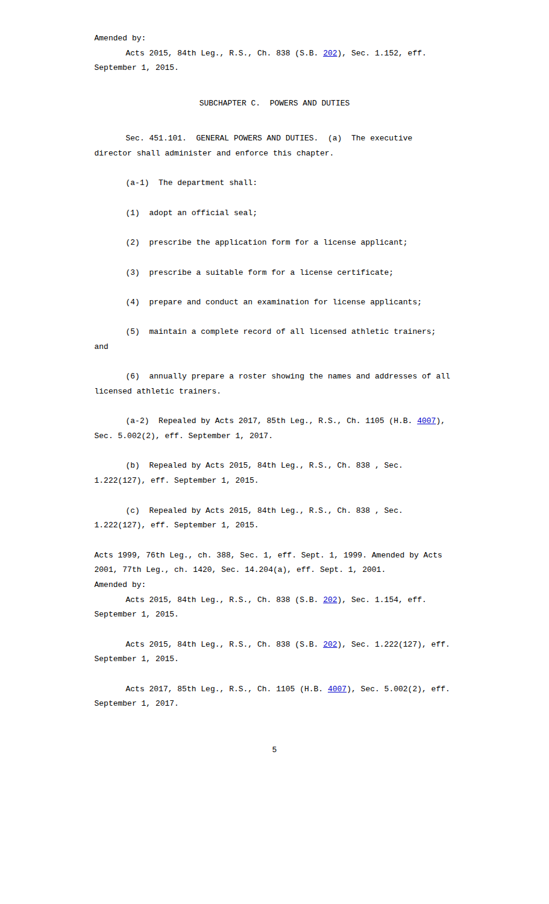Amended by:
Acts 2015, 84th Leg., R.S., Ch. 838 (S.B. 202), Sec. 1.152, eff. September 1, 2015.
SUBCHAPTER C. POWERS AND DUTIES
Sec. 451.101. GENERAL POWERS AND DUTIES. (a) The executive director shall administer and enforce this chapter.
(a-1) The department shall:
(1) adopt an official seal;
(2) prescribe the application form for a license applicant;
(3) prescribe a suitable form for a license certificate;
(4) prepare and conduct an examination for license applicants;
(5) maintain a complete record of all licensed athletic trainers; and
(6) annually prepare a roster showing the names and addresses of all licensed athletic trainers.
(a-2) Repealed by Acts 2017, 85th Leg., R.S., Ch. 1105 (H.B. 4007), Sec. 5.002(2), eff. September 1, 2017.
(b) Repealed by Acts 2015, 84th Leg., R.S., Ch. 838 , Sec. 1.222(127), eff. September 1, 2015.
(c) Repealed by Acts 2015, 84th Leg., R.S., Ch. 838 , Sec. 1.222(127), eff. September 1, 2015.
Acts 1999, 76th Leg., ch. 388, Sec. 1, eff. Sept. 1, 1999. Amended by Acts 2001, 77th Leg., ch. 1420, Sec. 14.204(a), eff. Sept. 1, 2001.
Amended by:
Acts 2015, 84th Leg., R.S., Ch. 838 (S.B. 202), Sec. 1.154, eff. September 1, 2015.
Acts 2015, 84th Leg., R.S., Ch. 838 (S.B. 202), Sec. 1.222(127), eff. September 1, 2015.
Acts 2017, 85th Leg., R.S., Ch. 1105 (H.B. 4007), Sec. 5.002(2), eff. September 1, 2017.
5